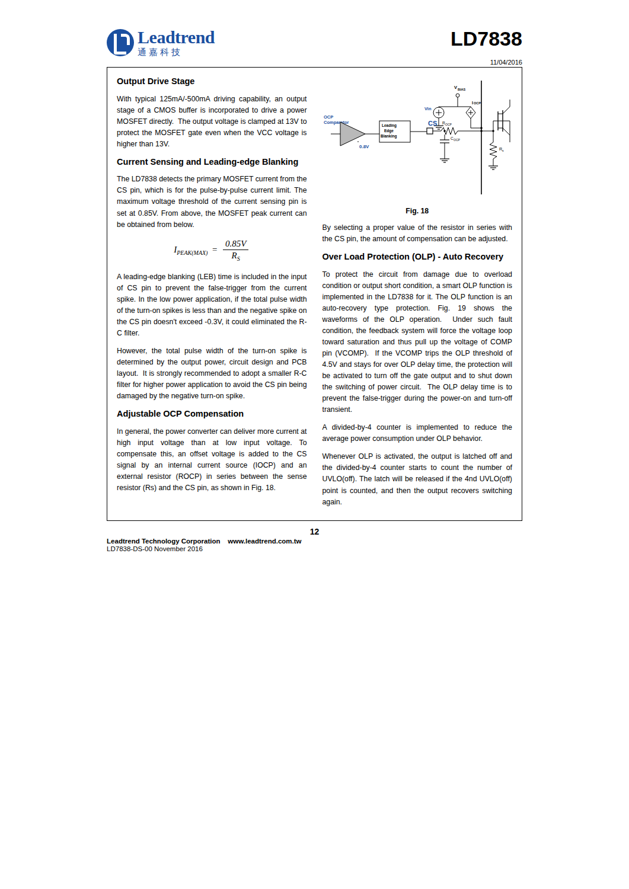Leadtrend
通嘉科技
LD7838
11/04/2016
Output Drive Stage
With typical 125mA/-500mA driving capability, an output stage of a CMOS buffer is incorporated to drive a power MOSFET directly. The output voltage is clamped at 13V to protect the MOSFET gate even when the VCC voltage is higher than 13V.
Current Sensing and Leading-edge Blanking
The LD7838 detects the primary MOSFET current from the CS pin, which is for the pulse-by-pulse current limit. The maximum voltage threshold of the current sensing pin is set at 0.85V. From above, the MOSFET peak current can be obtained from below.
IPEAK(MAX) = 0.85V RS
A leading-edge blanking (LEB) time is included in the input of CS pin to prevent the false-trigger from the current spike. In the low power application, if the total pulse width of the turn-on spikes is less than and the negative spike on the CS pin doesn't exceed -0.3V, it could eliminated the R-C filter.
However, the total pulse width of the turn-on spike is determined by the output power, circuit design and PCB layout. It is strongly recommended to adopt a smaller R-C filter for higher power application to avoid the CS pin being damaged by the negative turn-on spike.
Adjustable OCP Compensation
In general, the power converter can deliver more current at high input voltage than at low input voltage. To compensate this, an offset voltage is added to the CS signal by an internal current source (IOCP) and an external resistor (ROCP) in series between the sense resistor (Rs) and the CS pin, as shown in Fig. 18.
V BIAS I OCP Vin OCP Comparator 0.8V Leading Edge Blanking CS R OCP C OCP R s
Fig. 18
By selecting a proper value of the resistor in series with the CS pin, the amount of compensation can be adjusted.
Over Load Protection (OLP) - Auto Recovery
To protect the circuit from damage due to overload condition or output short condition, a smart OLP function is implemented in the LD7838 for it. The OLP function is an auto-recovery type protection. Fig. 19 shows the waveforms of the OLP operation. Under such fault condition, the feedback system will force the voltage loop toward saturation and thus pull up the voltage of COMP pin (VCOMP). If the VCOMP trips the OLP threshold of 4.5V and stays for over OLP delay time, the protection will be activated to turn off the gate output and to shut down the switching of power circuit. The OLP delay time is to prevent the false-trigger during the power-on and turn-off transient.
A divided-by-4 counter is implemented to reduce the average power consumption under OLP behavior.
Whenever OLP is activated, the output is latched off and the divided-by-4 counter starts to count the number of UVLO(off). The latch will be released if the 4nd UVLO(off) point is counted, and then the output recovers switching again.
12
Leadtrend Technology Corporation www.leadtrend.com.tw
LD7838-DS-00 November 2016